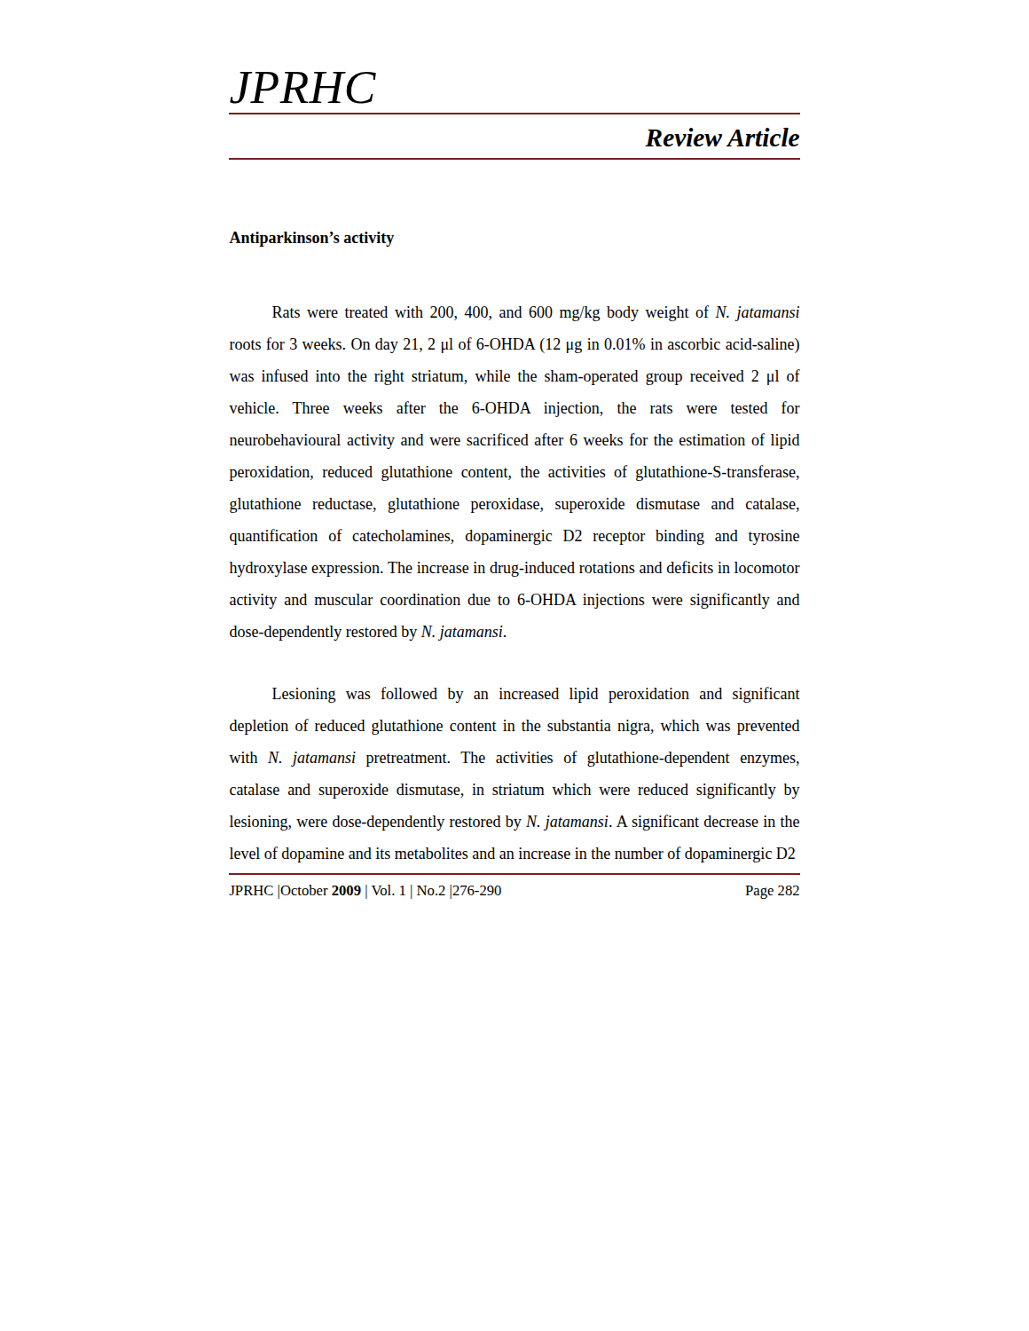JPRHC
Review Article
Antiparkinson’s activity
Rats were treated with 200, 400, and 600 mg/kg body weight of N. jatamansi roots for 3 weeks. On day 21, 2 μl of 6-OHDA (12 μg in 0.01% in ascorbic acid-saline) was infused into the right striatum, while the sham-operated group received 2 μl of vehicle. Three weeks after the 6-OHDA injection, the rats were tested for neurobehavioural activity and were sacrificed after 6 weeks for the estimation of lipid peroxidation, reduced glutathione content, the activities of glutathione-S-transferase, glutathione reductase, glutathione peroxidase, superoxide dismutase and catalase, quantification of catecholamines, dopaminergic D2 receptor binding and tyrosine hydroxylase expression. The increase in drug-induced rotations and deficits in locomotor activity and muscular coordination due to 6-OHDA injections were significantly and dose-dependently restored by N. jatamansi.
Lesioning was followed by an increased lipid peroxidation and significant depletion of reduced glutathione content in the substantia nigra, which was prevented with N. jatamansi pretreatment. The activities of glutathione-dependent enzymes, catalase and superoxide dismutase, in striatum which were reduced significantly by lesioning, were dose-dependently restored by N. jatamansi. A significant decrease in the level of dopamine and its metabolites and an increase in the number of dopaminergic D2
JPRHC |October 2009 | Vol. 1 | No.2 |276-290
Page 282